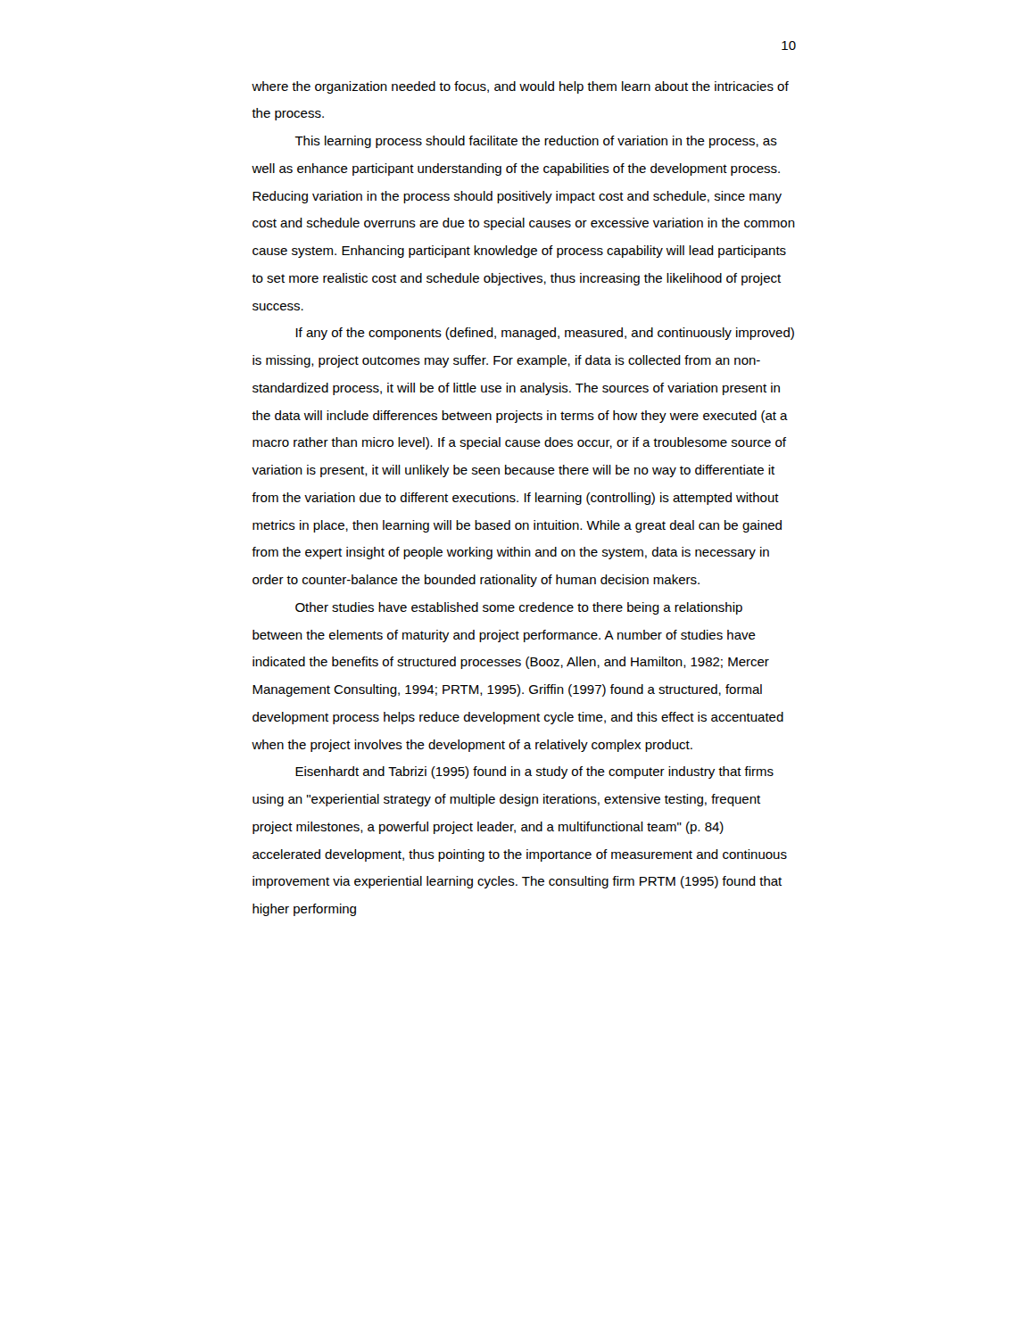10
where the organization needed to focus, and would help them learn about the intricacies of the process.
This learning process should facilitate the reduction of variation in the process, as well as enhance participant understanding of the capabilities of the development process. Reducing variation in the process should positively impact cost and schedule, since many cost and schedule overruns are due to special causes or excessive variation in the common cause system. Enhancing participant knowledge of process capability will lead participants to set more realistic cost and schedule objectives, thus increasing the likelihood of project success.
If any of the components (defined, managed, measured, and continuously improved) is missing, project outcomes may suffer. For example, if data is collected from an non-standardized process, it will be of little use in analysis. The sources of variation present in the data will include differences between projects in terms of how they were executed (at a macro rather than micro level). If a special cause does occur, or if a troublesome source of variation is present, it will unlikely be seen because there will be no way to differentiate it from the variation due to different executions. If learning (controlling) is attempted without metrics in place, then learning will be based on intuition. While a great deal can be gained from the expert insight of people working within and on the system, data is necessary in order to counter-balance the bounded rationality of human decision makers.
Other studies have established some credence to there being a relationship between the elements of maturity and project performance. A number of studies have indicated the benefits of structured processes (Booz, Allen, and Hamilton, 1982; Mercer Management Consulting, 1994; PRTM, 1995). Griffin (1997) found a structured, formal development process helps reduce development cycle time, and this effect is accentuated when the project involves the development of a relatively complex product.
Eisenhardt and Tabrizi (1995) found in a study of the computer industry that firms using an "experiential strategy of multiple design iterations, extensive testing, frequent project milestones, a powerful project leader, and a multifunctional team" (p. 84) accelerated development, thus pointing to the importance of measurement and continuous improvement via experiential learning cycles. The consulting firm PRTM (1995) found that higher performing